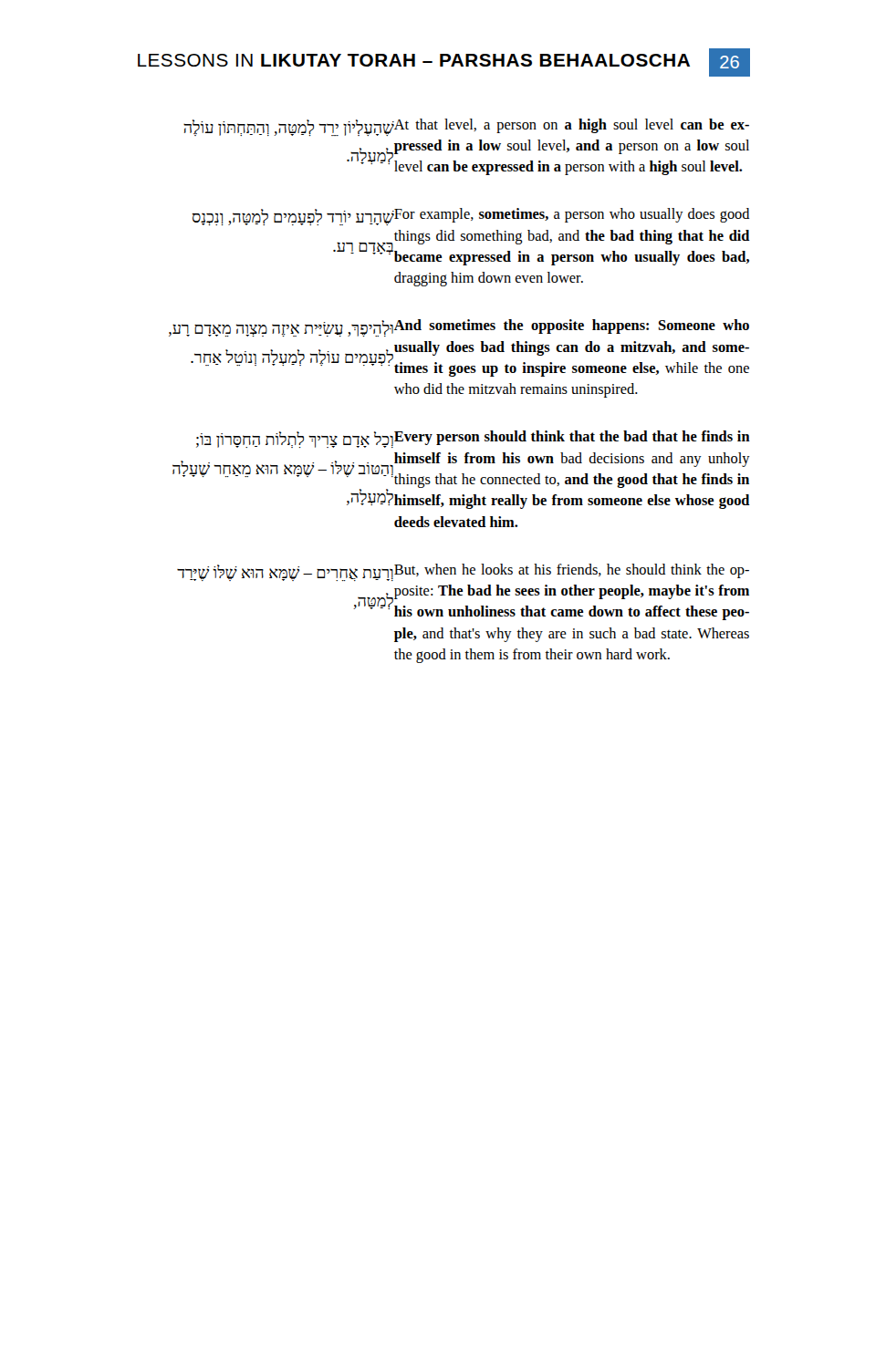LESSONS IN LIKUTAY TORAH – PARSHAS BEHAALOSCHA
26
שֶׁהָעֶלְיוֹן יֵרֵד לְמַטָּה, וְהַתַּחְתּוֹן עוֹלֶה לְמַעְלָה.
At that level, a person on a high soul level can be expressed in a low soul level, and a person on a low soul level can be expressed in a person with a high soul level.
שֶׁהָרַע יוֹרֵד לִפְעָמִים לְמַטָּה, וְנִכְנָס בְּאָדָם רַע.
For example, sometimes, a person who usually does good things did something bad, and the bad thing that he did became expressed in a person who usually does bad, dragging him down even lower.
וּלְהֵיפֶךְ, עֲשִׂיַּית אֵיזֶה מִצְוָה מֵאָדָם רָע, לִפְעָמִים עוֹלֶה לְמַעְלָה וְנוֹטֵל אַחֵר.
And sometimes the opposite happens: Someone who usually does bad things can do a mitzvah, and sometimes it goes up to inspire someone else, while the one who did the mitzvah remains uninspired.
וְכָל אָדָם צָרִיךְ לִתְלוֹת הַחִסָּרוֹן בּוֹ; וְהַטּוֹב שֶׁלּוֹ – שֶׁמָּא הוּא מֵאַחֵר שֶׁעָלָה לְמַעְלָה,
Every person should think that the bad that he finds in himself is from his own bad decisions and any unholy things that he connected to, and the good that he finds in himself, might really be from someone else whose good deeds elevated him.
וְרָעַת אֲחֵרִים – שֶׁמָּא הוּא שֶׁלּוֹ שֶׁיָּרַד לְמַטָּה,
But, when he looks at his friends, he should think the opposite: The bad he sees in other people, maybe it's from his own unholiness that came down to affect these people, and that's why they are in such a bad state. Whereas the good in them is from their own hard work.